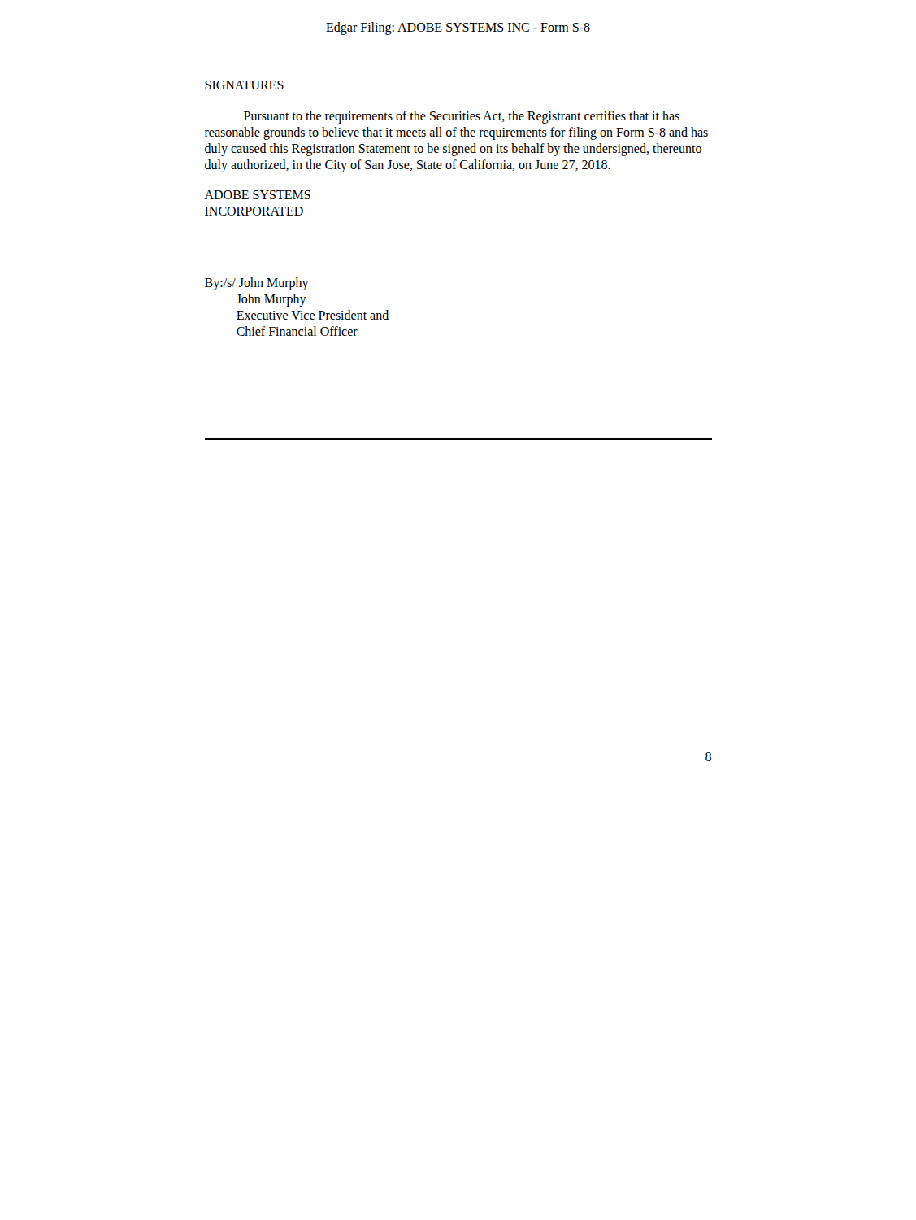Edgar Filing: ADOBE SYSTEMS INC - Form S-8
SIGNATURES
Pursuant to the requirements of the Securities Act, the Registrant certifies that it has reasonable grounds to believe that it meets all of the requirements for filing on Form S-8 and has duly caused this Registration Statement to be signed on its behalf by the undersigned, thereunto duly authorized, in the City of San Jose, State of California, on June 27, 2018.
ADOBE SYSTEMS
INCORPORATED
| By: | /s/ John Murphy John Murphy Executive Vice President and Chief Financial Officer |
8